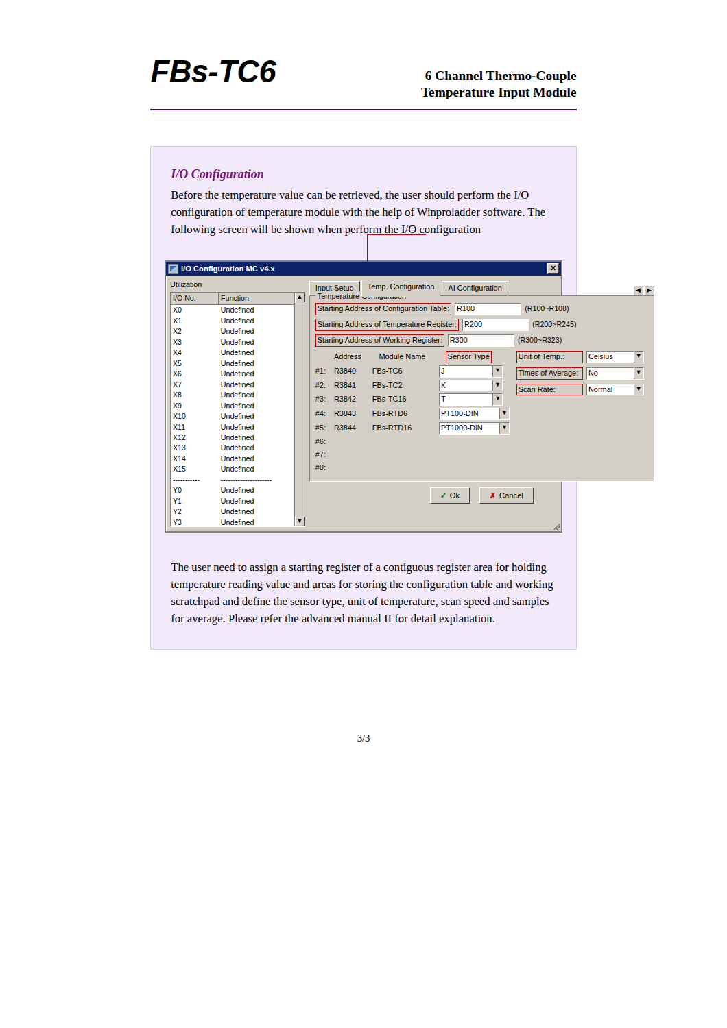FBs-TC6
6 Channel Thermo-Couple
Temperature Input Module
I/O Configuration
Before the temperature value can be retrieved, the user should perform the I/O configuration of temperature module with the help of Winproladder software. The following screen will be shown when perform the I/O configuration
I/O Configuration MC v4.x ✕
Utilization
I/O No.
Function
X0
Undefined
X1
Undefined
X2
Undefined
X3
Undefined
X4
Undefined
X5
Undefined
X6
Undefined
X7
Undefined
X8
Undefined
X9
Undefined
X10
Undefined
X11
Undefined
X12
Undefined
X13
Undefined
X14
Undefined
X15
Undefined
-----------
---------------------
Y0
Undefined
Y1
Undefined
Y2
Undefined
Y3
Undefined
▲
▼
Input Setup
Temp. Configuration
AI Configuration
◀
▶
Temperature Configuration
Starting Address of Configuration Table: R100 (R100~R108)
Starting Address of Temperature Register: R200 (R200~R245)
Starting Address of Working Register: R300 (R300~R323)
Address Module Name Sensor Type
#1: R3840 FBs-TC6 J▼
#2: R3841 FBs-TC2 K▼
#3: R3842 FBs-TC16 T▼
#4: R3843 FBs-RTD6 PT100-DIN▼
#5: R3844 FBs-RTD16 PT1000-DIN▼
#6:
#7:
#8:
Unit of Temp.: Celsius▼
Times of Average: No▼
Scan Rate: Normal▼
✓ Ok
✗ Cancel
The user need to assign a starting register of a contiguous register area for holding temperature reading value and areas for storing the configuration table and working scratchpad and define the sensor type, unit of temperature, scan speed and samples for average. Please refer the advanced manual II for detail explanation.
3/3